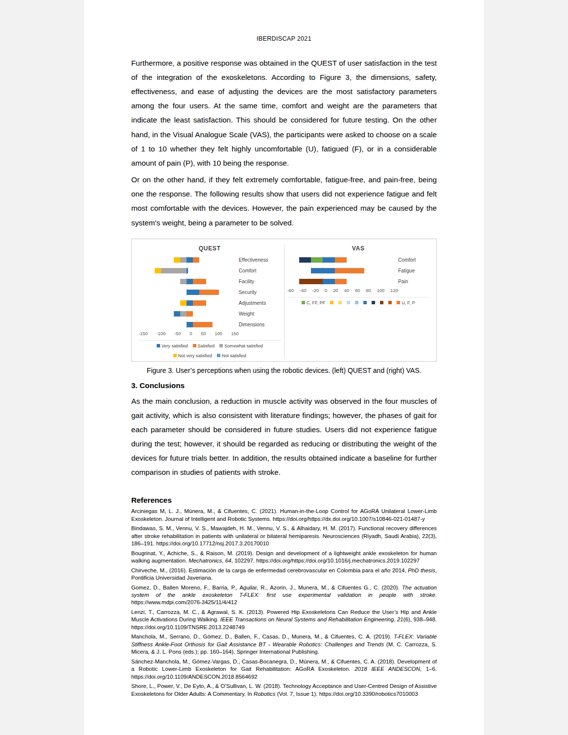IBERDISCAP 2021
Furthermore, a positive response was obtained in the QUEST of user satisfaction in the test of the integration of the exoskeletons. According to Figure 3, the dimensions, safety, effectiveness, and ease of adjusting the devices are the most satisfactory parameters among the four users. At the same time, comfort and weight are the parameters that indicate the least satisfaction. This should be considered for future testing. On the other hand, in the Visual Analogue Scale (VAS), the participants were asked to choose on a scale of 1 to 10 whether they felt highly uncomfortable (U), fatigued (F), or in a considerable amount of pain (P), with 10 being the response.
Or on the other hand, if they felt extremely comfortable, fatigue-free, and pain-free, being one the response. The following results show that users did not experience fatigue and felt most comfortable with the devices. However, the pain experienced may be caused by the system's weight, being a parameter to be solved.
QUEST
Effectiveness
Comfort
Facility
Security
Adjustments
Weight
Dimensions
-150-100-50050100150
Very satisfied Satisfied Somewhat satisfied Not very satisfied Not satisfied
VAS
Comfort
Fatigue
Pain
-60-40-20020406080100120
C, FF, PF U, F, P
Figure 3. User’s perceptions when using the robotic devices. (left) QUEST and (right) VAS.
3. Conclusions
As the main conclusion, a reduction in muscle activity was observed in the four muscles of gait activity, which is also consistent with literature findings; however, the phases of gait for each parameter should be considered in future studies. Users did not experience fatigue during the test; however, it should be regarded as reducing or distributing the weight of the devices for future trials better. In addition, the results obtained indicate a baseline for further comparison in studies of patients with stroke.
References
Arciniegas M, L. J., Múnera, M., & Cifuentes, C. (2021). Human-in-the-Loop Control for AGoRA Unilateral Lower-Limb Exoskeleton. Journal of Intelligent and Robotic Systems. https://doi.org/https://dx.doi.org/10.1007/s10846-021-01487-y
Bindawas, S. M., Vennu, V. S., Mawajdeh, H. M., Vennu, V. S., & Alhaidary, H. M. (2017). Functional recovery differences after stroke rehabilitation in patients with unilateral or bilateral hemiparesis. Neurosciences (Riyadh, Saudi Arabia), 22(3), 186–191. https://doi.org/10.17712/nsj.2017.3.20170010
Bougrinat, Y., Achiche, S., & Raison, M. (2019). Design and development of a lightweight ankle exoskeleton for human walking augmentation. Mechatronics, 64, 102297. https://doi.org/https://doi.org/10.1016/j.mechatronics.2019.102297
Chirveche, M., (2016). Estimación de la carga de enfermedad cerebrovascular en Colombia para el año 2014, PhD thesis, Pontificia Universidad Javeriana.
Gomez, D., Ballen Moreno, F., Barria, P., Aguilar, R., Azorin, J., Munera, M., & Cifuentes G., C. (2020). The actuation system of the ankle exoskeleton T-FLEX: first use experimental validation in people with stroke. https://www.mdpi.com/2076-3425/11/4/412
Lenzi, T., Carrozza, M. C., & Agrawal, S. K. (2013). Powered Hip Exoskeletons Can Reduce the User’s Hip and Ankle Muscle Activations During Walking. IEEE Transactions on Neural Systems and Rehabilitation Engineering, 21(6), 938–948. https://doi.org/10.1109/TNSRE.2013.2248749
Manchola, M., Serrano, D., Gómez, D., Ballen, F., Casas, D., Munera, M., & Cifuentes, C. A. (2019). T-FLEX: Variable Stiffness Ankle-Foot Orthosis for Gait Assistance BT - Wearable Robotics: Challenges and Trends (M. C. Carrozza, S. Micera, & J. L. Pons (eds.); pp. 160–164). Springer International Publishing.
Sánchez-Manchola, M., Gómez-Vargas, D., Casas-Bocanegra, D., Múnera, M., & Cifuentes, C. A. (2018). Development of a Robotic Lower-Limb Exoskeleton for Gait Rehabilitation: AGoRA Exoskeleton. 2018 IEEE ANDESCON, 1–6. https://doi.org/10.1109/ANDESCON.2018.8564692
Shore, L., Power, V., De Eyto, A., & O’Sullivan, L. W. (2018). Technology Acceptance and User-Centred Design of Assistive Exoskeletons for Older Adults: A Commentary. In Robotics (Vol. 7, Issue 1). https://doi.org/10.3390/robotics7010003